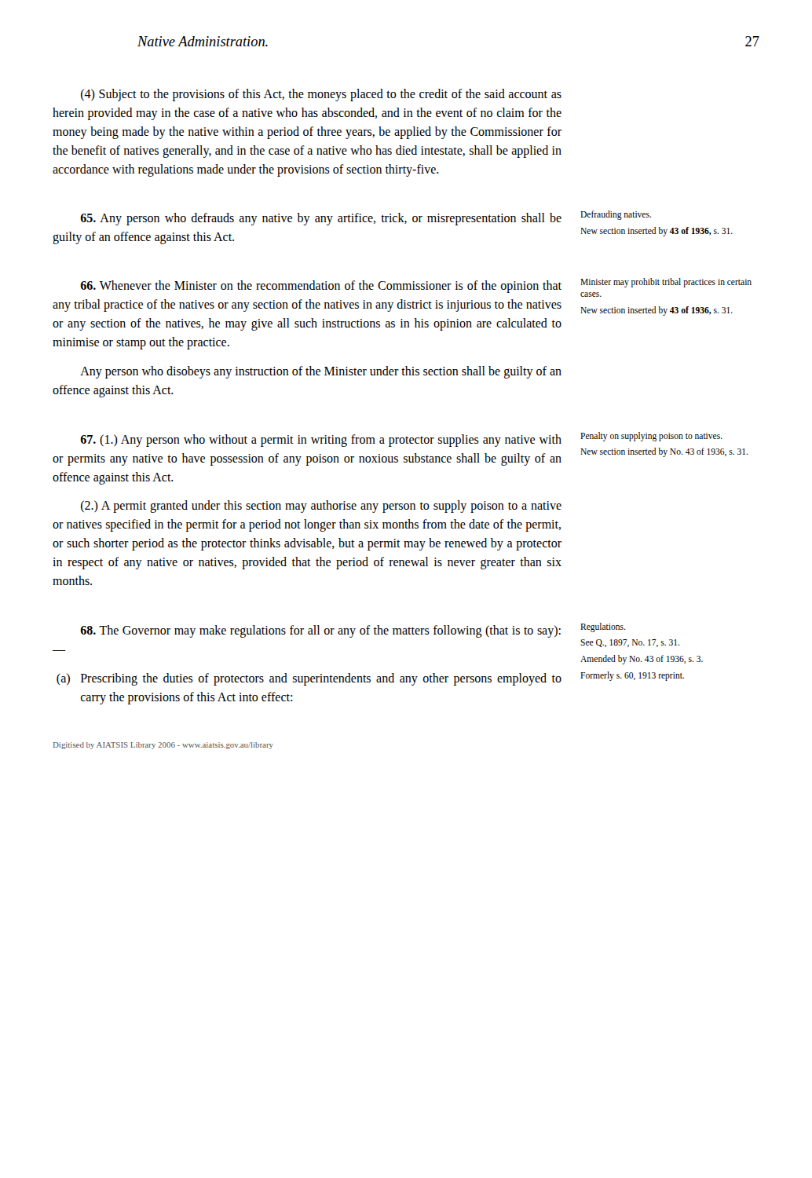Native Administration. 27
(4) Subject to the provisions of this Act, the moneys placed to the credit of the said account as herein provided may in the case of a native who has absconded, and in the event of no claim for the money being made by the native within a period of three years, be applied by the Commissioner for the benefit of natives generally, and in the case of a native who has died intestate, shall be applied in accordance with regulations made under the provisions of section thirty-five.
65. Any person who defrauds any native by any artifice, trick, or misrepresentation shall be guilty of an offence against this Act.
Defrauding natives.
New section inserted by 43 of 1936, s. 31.
66. Whenever the Minister on the recommendation of the Commissioner is of the opinion that any tribal practice of the natives or any section of the natives in any district is injurious to the natives or any section of the natives, he may give all such instructions as in his opinion are calculated to minimise or stamp out the practice.
Any person who disobeys any instruction of the Minister under this section shall be guilty of an offence against this Act.
Minister may prohibit tribal practices in certain cases.
New section inserted by 43 of 1936, s. 31.
67. (1.) Any person who without a permit in writing from a protector supplies any native with or permits any native to have possession of any poison or noxious substance shall be guilty of an offence against this Act.
(2.) A permit granted under this section may authorise any person to supply poison to a native or natives specified in the permit for a period not longer than six months from the date of the permit, or such shorter period as the protector thinks advisable, but a permit may be renewed by a protector in respect of any native or natives, provided that the period of renewal is never greater than six months.
Penalty on supplying poison to natives.
New section inserted by No. 43 of 1936, s. 31.
68. The Governor may make regulations for all or any of the matters following (that is to say):—
(a) Prescribing the duties of protectors and superintendents and any other persons employed to carry the provisions of this Act into effect:
Regulations.
See Q., 1897, No. 17, s. 31.
Amended by No. 43 of 1936, s. 3.
Formerly s. 60, 1913 reprint.
Digitised by AIATSIS Library 2006 - www.aiatsis.gov.au/library